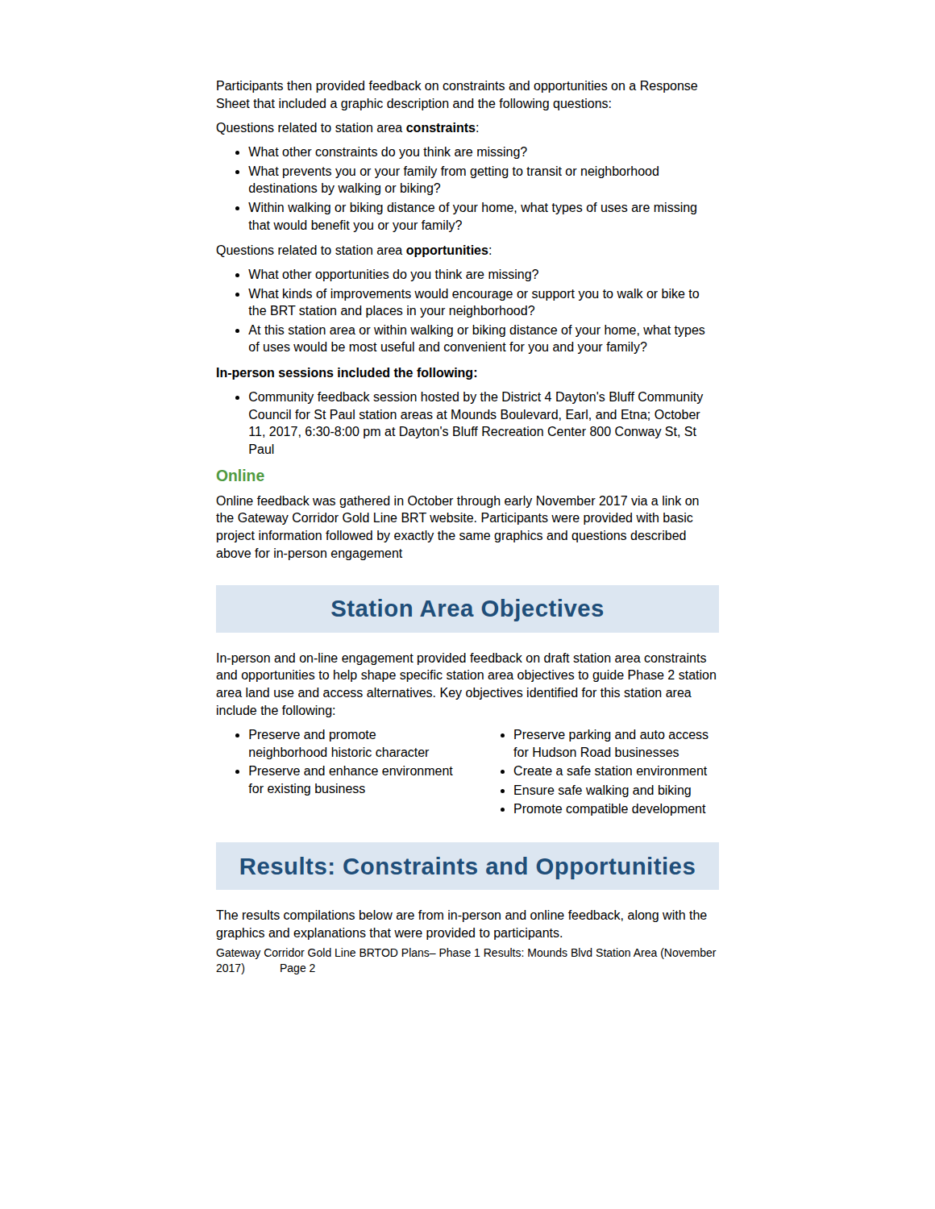Participants then provided feedback on constraints and opportunities on a Response Sheet that included a graphic description and the following questions:
Questions related to station area constraints:
What other constraints do you think are missing?
What prevents you or your family from getting to transit or neighborhood destinations by walking or biking?
Within walking or biking distance of your home, what types of uses are missing that would benefit you or your family?
Questions related to station area opportunities:
What other opportunities do you think are missing?
What kinds of improvements would encourage or support you to walk or bike to the BRT station and places in your neighborhood?
At this station area or within walking or biking distance of your home, what types of uses would be most useful and convenient for you and your family?
In-person sessions included the following:
Community feedback session hosted by the District 4 Dayton's Bluff Community Council for St Paul station areas at Mounds Boulevard, Earl, and Etna; October 11, 2017, 6:30-8:00 pm at Dayton's Bluff Recreation Center 800 Conway St, St Paul
Online
Online feedback was gathered in October through early November 2017 via a link on the Gateway Corridor Gold Line BRT website. Participants were provided with basic project information followed by exactly the same graphics and questions described above for in-person engagement
Station Area Objectives
In-person and on-line engagement provided feedback on draft station area constraints and opportunities to help shape specific station area objectives to guide Phase 2 station area land use and access alternatives. Key objectives identified for this station area include the following:
Preserve and promote neighborhood historic character
Preserve and enhance environment for existing business
Preserve parking and auto access for Hudson Road businesses
Create a safe station environment
Ensure safe walking and biking
Promote compatible development
Results: Constraints and Opportunities
The results compilations below are from in-person and online feedback, along with the graphics and explanations that were provided to participants.
Gateway Corridor Gold Line BRTOD Plans– Phase 1 Results: Mounds Blvd Station Area (November 2017)Page 2